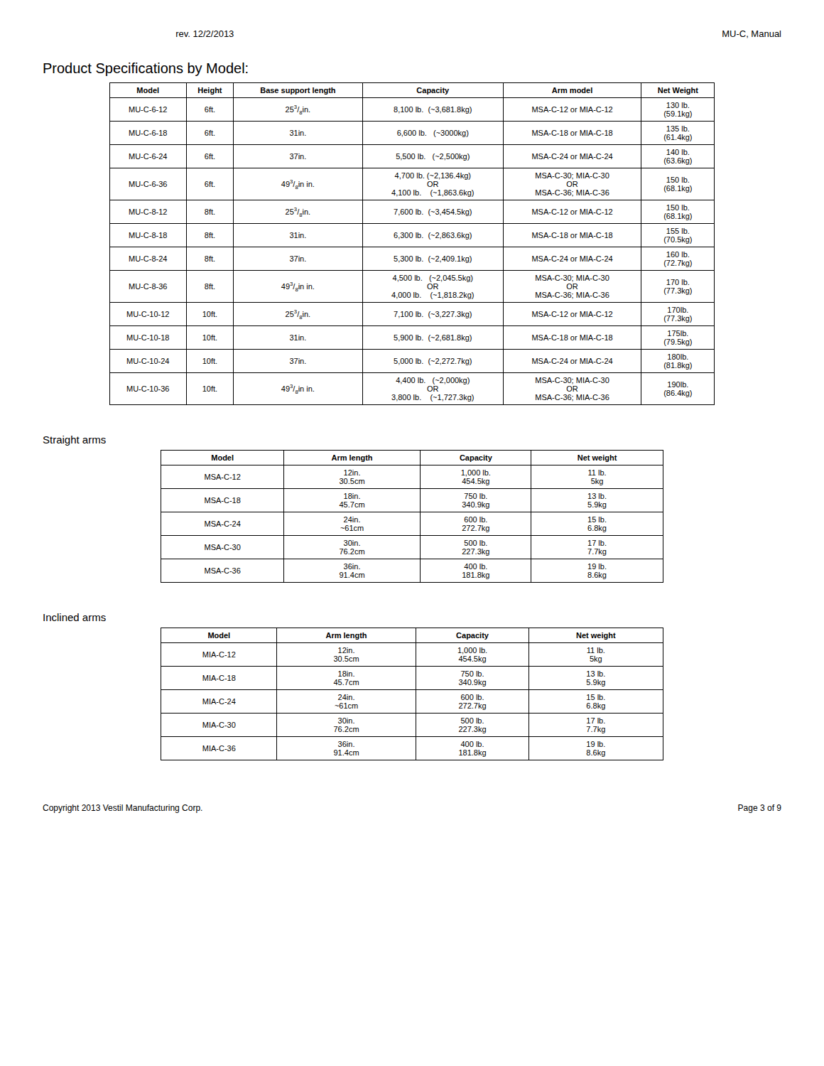rev. 12/2/2013 MU-C, Manual
Product Specifications by Model:
| Model | Height | Base support length | Capacity | Arm model | Net Weight |
| --- | --- | --- | --- | --- | --- |
| MU-C-6-12 | 6ft. | 25 3 / 8 in. | 8,100 lb. (~3,681.8kg) | MSA-C-12 or MIA-C-12 | 130 lb. (59.1kg) |
| MU-C-6-18 | 6ft. | 31in. | 6,600 lb. (~3000kg) | MSA-C-18 or MIA-C-18 | 135 lb. (61.4kg) |
| MU-C-6-24 | 6ft. | 37in. | 5,500 lb. (~2,500kg) | MSA-C-24 or MIA-C-24 | 140 lb. (63.6kg) |
| MU-C-6-36 | 6ft. | 49 3 / 8 in in. | 4,700 lb. (~2,136.4kg) OR 4,100 lb. (~1,863.6kg) | MSA-C-30; MIA-C-30 OR MSA-C-36; MIA-C-36 | 150 lb. (68.1kg) |
| MU-C-8-12 | 8ft. | 25 3 / 8 in. | 7,600 lb. (~3,454.5kg) | MSA-C-12 or MIA-C-12 | 150 lb. (68.1kg) |
| MU-C-8-18 | 8ft. | 31in. | 6,300 lb. (~2,863.6kg) | MSA-C-18 or MIA-C-18 | 155 lb. (70.5kg) |
| MU-C-8-24 | 8ft. | 37in. | 5,300 lb. (~2,409.1kg) | MSA-C-24 or MIA-C-24 | 160 lb. (72.7kg) |
| MU-C-8-36 | 8ft. | 49 3 / 8 in in. | 4,500 lb. (~2,045.5kg) OR 4,000 lb. (~1,818.2kg) | MSA-C-30; MIA-C-30 OR MSA-C-36; MIA-C-36 | 170 lb. (77.3kg) |
| MU-C-10-12 | 10ft. | 25 3 / 8 in. | 7,100 lb. (~3,227.3kg) | MSA-C-12 or MIA-C-12 | 170lb. (77.3kg) |
| MU-C-10-18 | 10ft. | 31in. | 5,900 lb. (~2,681.8kg) | MSA-C-18 or MIA-C-18 | 175lb. (79.5kg) |
| MU-C-10-24 | 10ft. | 37in. | 5,000 lb. (~2,272.7kg) | MSA-C-24 or MIA-C-24 | 180lb. (81.8kg) |
| MU-C-10-36 | 10ft. | 49 3 / 8 in in. | 4,400 lb. (~2,000kg) OR 3,800 lb. (~1,727.3kg) | MSA-C-30; MIA-C-30 OR MSA-C-36; MIA-C-36 | 190lb. (86.4kg) |
Straight arms
| Model | Arm length | Capacity | Net weight |
| --- | --- | --- | --- |
| MSA-C-12 | 12in. 30.5cm | 1,000 lb. 454.5kg | 11 lb. 5kg |
| MSA-C-18 | 18in. 45.7cm | 750 lb. 340.9kg | 13 lb. 5.9kg |
| MSA-C-24 | 24in. ~61cm | 600 lb. 272.7kg | 15 lb. 6.8kg |
| MSA-C-30 | 30in. 76.2cm | 500 lb. 227.3kg | 17 lb. 7.7kg |
| MSA-C-36 | 36in. 91.4cm | 400 lb. 181.8kg | 19 lb. 8.6kg |
Inclined arms
| Model | Arm length | Capacity | Net weight |
| --- | --- | --- | --- |
| MIA-C-12 | 12in. 30.5cm | 1,000 lb. 454.5kg | 11 lb. 5kg |
| MIA-C-18 | 18in. 45.7cm | 750 lb. 340.9kg | 13 lb. 5.9kg |
| MIA-C-24 | 24in. ~61cm | 600 lb. 272.7kg | 15 lb. 6.8kg |
| MIA-C-30 | 30in. 76.2cm | 500 lb. 227.3kg | 17 lb. 7.7kg |
| MIA-C-36 | 36in. 91.4cm | 400 lb. 181.8kg | 19 lb. 8.6kg |
Copyright 2013 Vestil Manufacturing Corp. Page 3 of 9